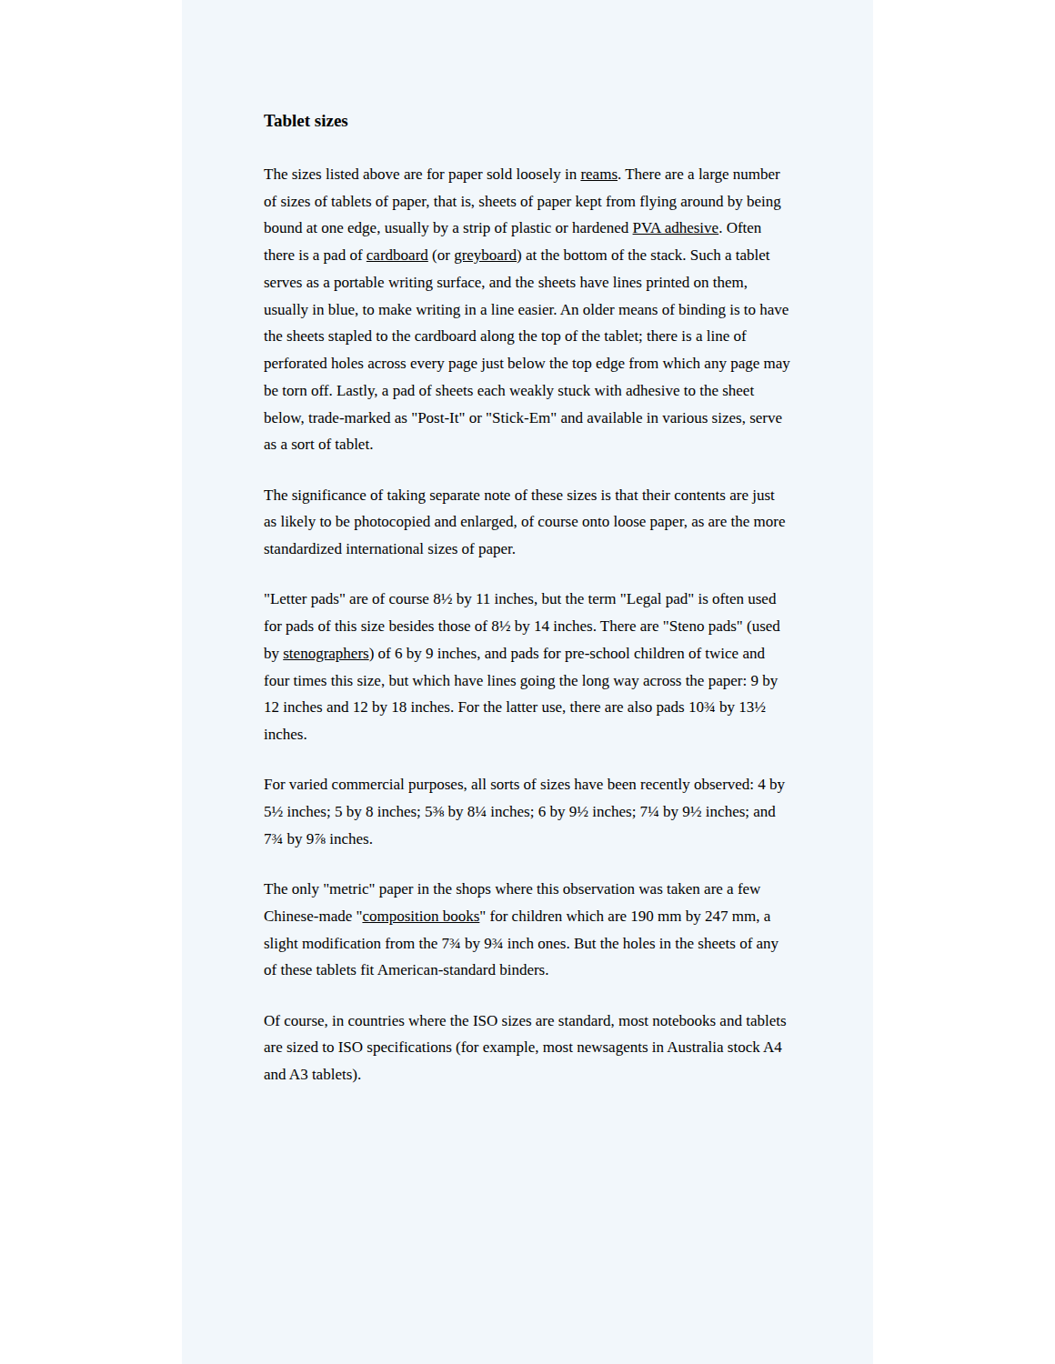Tablet sizes
The sizes listed above are for paper sold loosely in reams. There are a large number of sizes of tablets of paper, that is, sheets of paper kept from flying around by being bound at one edge, usually by a strip of plastic or hardened PVA adhesive. Often there is a pad of cardboard (or greyboard) at the bottom of the stack. Such a tablet serves as a portable writing surface, and the sheets have lines printed on them, usually in blue, to make writing in a line easier. An older means of binding is to have the sheets stapled to the cardboard along the top of the tablet; there is a line of perforated holes across every page just below the top edge from which any page may be torn off. Lastly, a pad of sheets each weakly stuck with adhesive to the sheet below, trade-marked as "Post-It" or "Stick-Em" and available in various sizes, serve as a sort of tablet.
The significance of taking separate note of these sizes is that their contents are just as likely to be photocopied and enlarged, of course onto loose paper, as are the more standardized international sizes of paper.
"Letter pads" are of course 8½ by 11 inches, but the term "Legal pad" is often used for pads of this size besides those of 8½ by 14 inches. There are "Steno pads" (used by stenographers) of 6 by 9 inches, and pads for pre-school children of twice and four times this size, but which have lines going the long way across the paper: 9 by 12 inches and 12 by 18 inches. For the latter use, there are also pads 10¾ by 13½ inches.
For varied commercial purposes, all sorts of sizes have been recently observed: 4 by 5½ inches; 5 by 8 inches; 5⅜ by 8¼ inches; 6 by 9½ inches; 7¼ by 9½ inches; and 7¾ by 9⅞ inches.
The only "metric" paper in the shops where this observation was taken are a few Chinese-made "composition books" for children which are 190 mm by 247 mm, a slight modification from the 7¾ by 9¾ inch ones. But the holes in the sheets of any of these tablets fit American-standard binders.
Of course, in countries where the ISO sizes are standard, most notebooks and tablets are sized to ISO specifications (for example, most newsagents in Australia stock A4 and A3 tablets).